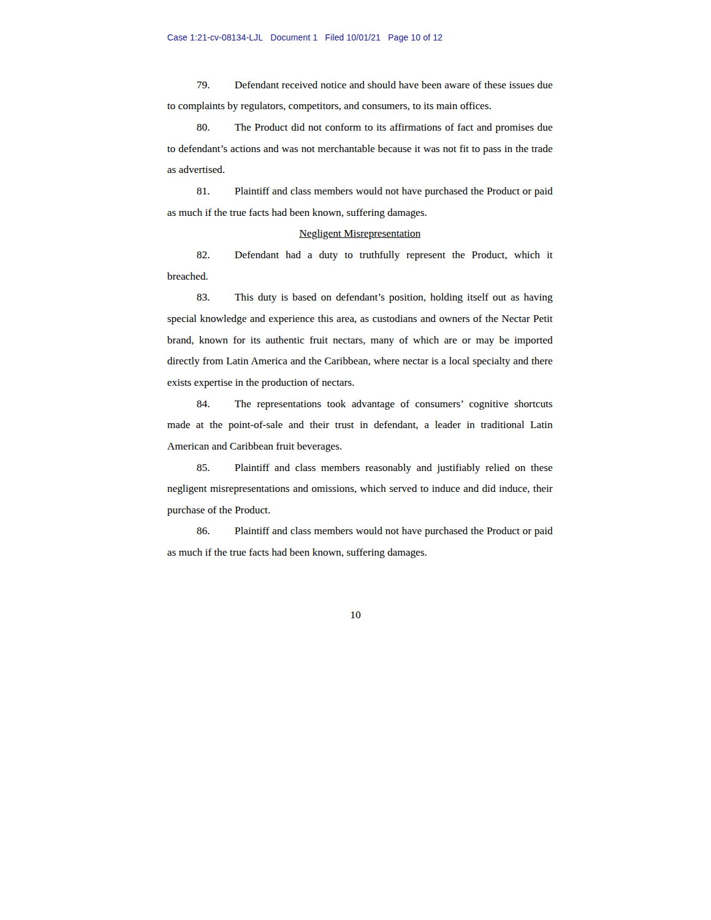Case 1:21-cv-08134-LJL Document 1 Filed 10/01/21 Page 10 of 12
79. Defendant received notice and should have been aware of these issues due to complaints by regulators, competitors, and consumers, to its main offices.
80. The Product did not conform to its affirmations of fact and promises due to defendant’s actions and was not merchantable because it was not fit to pass in the trade as advertised.
81. Plaintiff and class members would not have purchased the Product or paid as much if the true facts had been known, suffering damages.
Negligent Misrepresentation
82. Defendant had a duty to truthfully represent the Product, which it breached.
83. This duty is based on defendant’s position, holding itself out as having special knowledge and experience this area, as custodians and owners of the Nectar Petit brand, known for its authentic fruit nectars, many of which are or may be imported directly from Latin America and the Caribbean, where nectar is a local specialty and there exists expertise in the production of nectars.
84. The representations took advantage of consumers’ cognitive shortcuts made at the point-of-sale and their trust in defendant, a leader in traditional Latin American and Caribbean fruit beverages.
85. Plaintiff and class members reasonably and justifiably relied on these negligent misrepresentations and omissions, which served to induce and did induce, their purchase of the Product.
86. Plaintiff and class members would not have purchased the Product or paid as much if the true facts had been known, suffering damages.
10